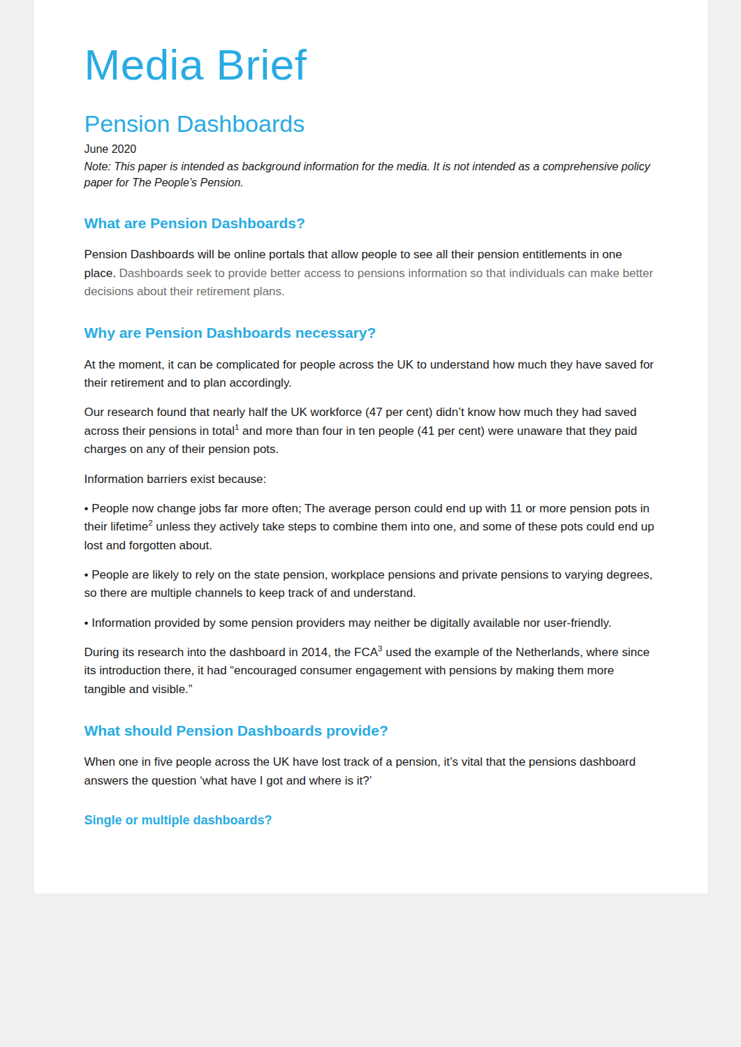Media Brief
Pension Dashboards
June 2020
Note: This paper is intended as background information for the media. It is not intended as a comprehensive policy paper for The People’s Pension.
What are Pension Dashboards?
Pension Dashboards will be online portals that allow people to see all their pension entitlements in one place. Dashboards seek to provide better access to pensions information so that individuals can make better decisions about their retirement plans.
Why are Pension Dashboards necessary?
At the moment, it can be complicated for people across the UK to understand how much they have saved for their retirement and to plan accordingly.
Our research found that nearly half the UK workforce (47 per cent) didn’t know how much they had saved across their pensions in total1 and more than four in ten people (41 per cent) were unaware that they paid charges on any of their pension pots.
Information barriers exist because:
• People now change jobs far more often; The average person could end up with 11 or more pension pots in their lifetime2 unless they actively take steps to combine them into one, and some of these pots could end up lost and forgotten about.
• People are likely to rely on the state pension, workplace pensions and private pensions to varying degrees, so there are multiple channels to keep track of and understand.
• Information provided by some pension providers may neither be digitally available nor user-friendly.
During its research into the dashboard in 2014, the FCA3 used the example of the Netherlands, where since its introduction there, it had “encouraged consumer engagement with pensions by making them more tangible and visible.”
What should Pension Dashboards provide?
When one in five people across the UK have lost track of a pension, it’s vital that the pensions dashboard answers the question ‘what have I got and where is it?’
Single or multiple dashboards?